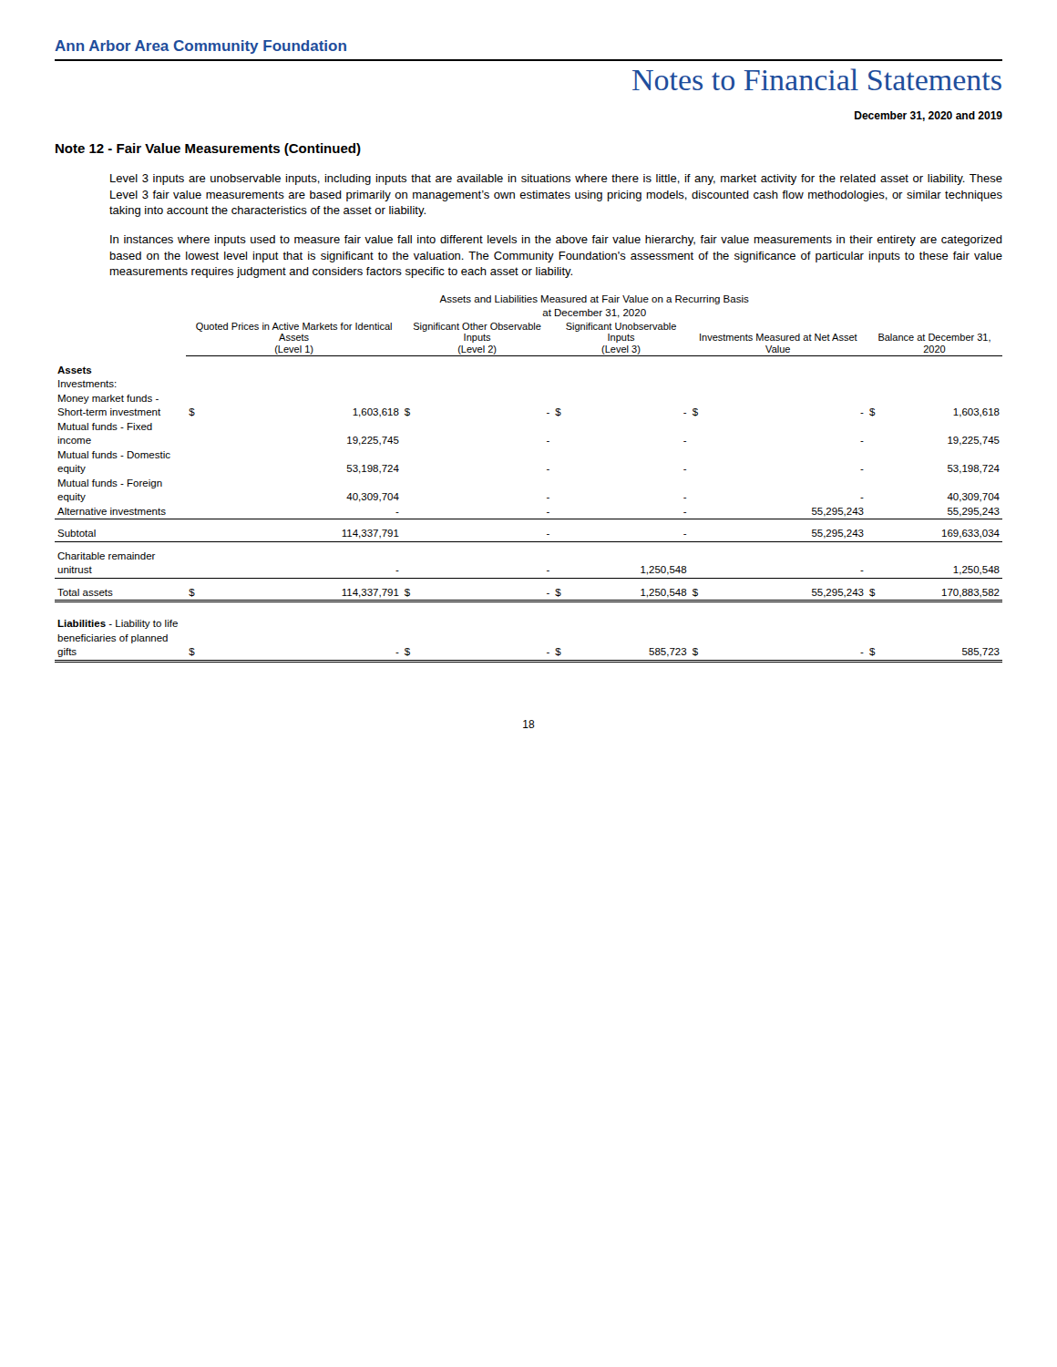Ann Arbor Area Community Foundation
Notes to Financial Statements
December 31, 2020 and 2019
Note 12 - Fair Value Measurements (Continued)
Level 3 inputs are unobservable inputs, including inputs that are available in situations where there is little, if any, market activity for the related asset or liability. These Level 3 fair value measurements are based primarily on management’s own estimates using pricing models, discounted cash flow methodologies, or similar techniques taking into account the characteristics of the asset or liability.
In instances where inputs used to measure fair value fall into different levels in the above fair value hierarchy, fair value measurements in their entirety are categorized based on the lowest level input that is significant to the valuation. The Community Foundation's assessment of the significance of particular inputs to these fair value measurements requires judgment and considers factors specific to each asset or liability.
| | Assets and Liabilities Measured at Fair Value on a Recurring Basis at December 31, 2020 |
| | Quoted Prices in Active Markets for Identical Assets (Level 1) | Significant Other Observable Inputs (Level 2) | Significant Unobservable Inputs (Level 3) | Investments Measured at Net Asset Value | Balance at December 31, 2020 |
| Assets | |
| Investments: | |
| Money market funds - | |
| Short-term investment | $ | 1,603,618 | $ | - | $ | - | $ | - | $ | 1,603,618 |
| Mutual funds - Fixed | |
| income | | 19,225,745 | | - | | - | | - | | 19,225,745 |
| Mutual funds - Domestic | |
| equity | | 53,198,724 | | - | | - | | - | | 53,198,724 |
| Mutual funds - Foreign | |
| equity | | 40,309,704 | | - | | - | | - | | 40,309,704 |
| Alternative investments | | - | | - | | - | | 55,295,243 | | 55,295,243 |
| Subtotal | | 114,337,791 | | - | | - | | 55,295,243 | | 169,633,034 |
| Charitable remainder unitrust | | - | | - | | 1,250,548 | | - | | 1,250,548 |
| Total assets | $ | 114,337,791 | $ | - | $ | 1,250,548 | $ | 55,295,243 | $ | 170,883,582 |
| Liabilities - Liability to life | |
| beneficiaries of planned gifts | $ | - | $ | - | $ | 585,723 | $ | - | $ | 585,723 |
18